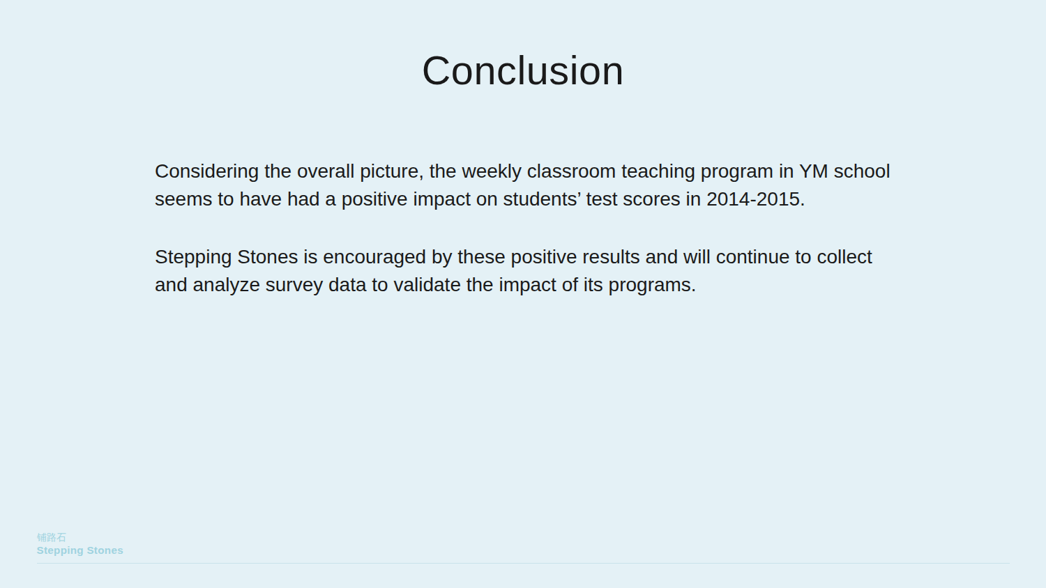Conclusion
Considering the overall picture, the weekly classroom teaching program in YM school seems to have had a positive impact on students’ test scores in 2014-2015.
Stepping Stones is encouraged by these positive results and will continue to collect and analyze survey data to validate the impact of its programs.
铺路石 Stepping Stones